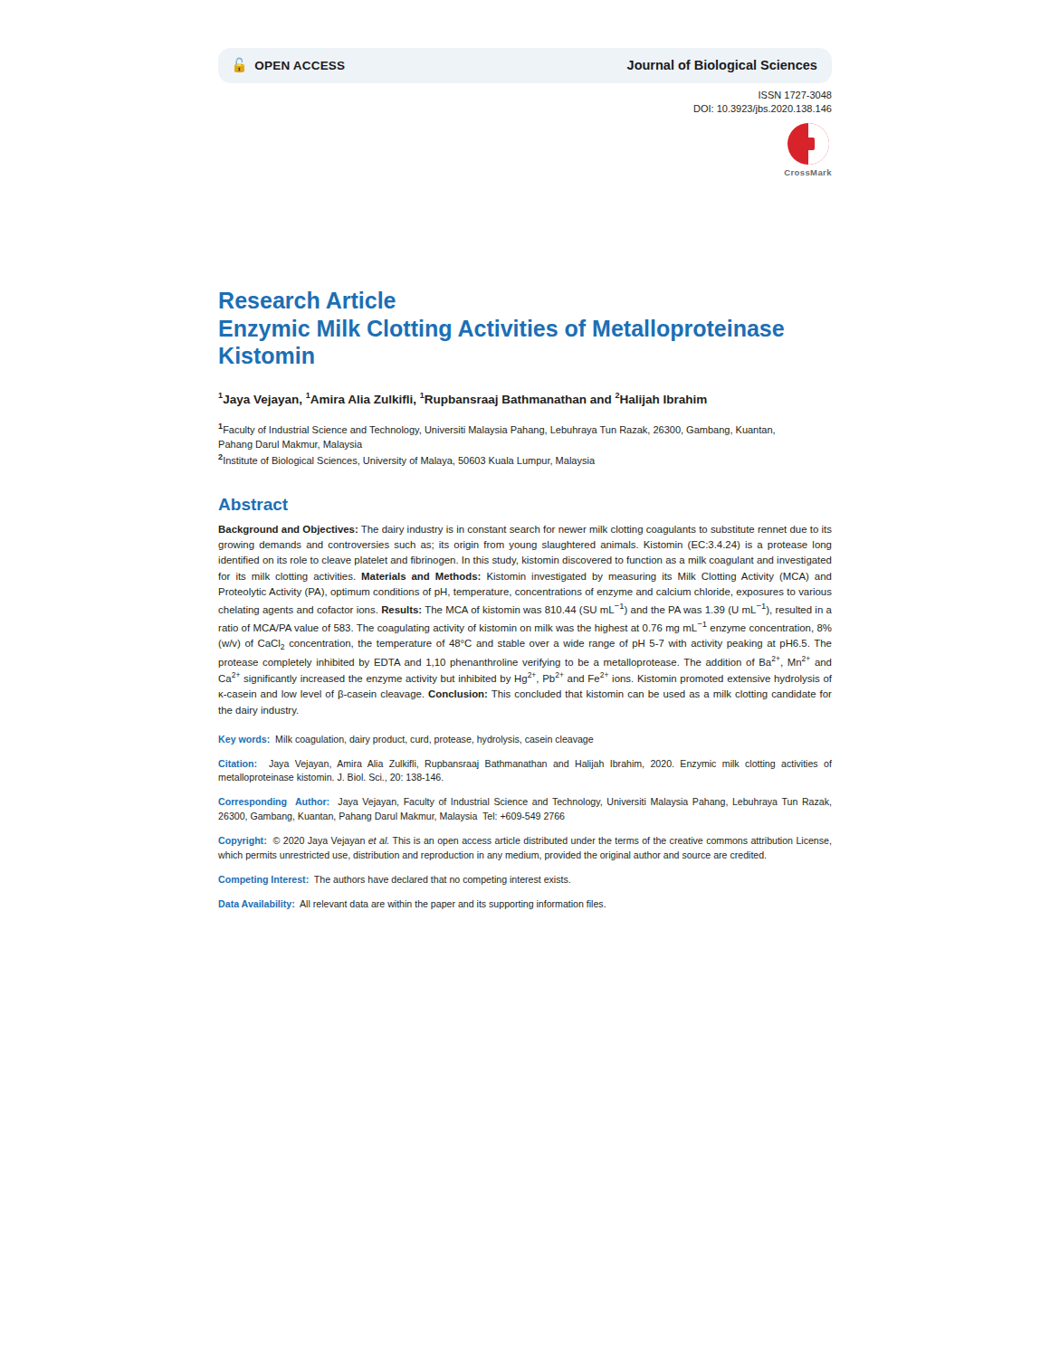🔓OPEN ACCESS
Journal of Biological Sciences
ISSN 1727-3048
DOI: 10.3923/jbs.2020.138.146
CrossMark
Research Article
Enzymic Milk Clotting Activities of Metalloproteinase Kistomin
1Jaya Vejayan, 1Amira Alia Zulkifli, 1Rupbansraaj Bathmanathan and 2Halijah Ibrahim
1Faculty of Industrial Science and Technology, Universiti Malaysia Pahang, Lebuhraya Tun Razak, 26300, Gambang, Kuantan,
Pahang Darul Makmur, Malaysia
2Institute of Biological Sciences, University of Malaya, 50603 Kuala Lumpur, Malaysia
Abstract
Background and Objectives: The dairy industry is in constant search for newer milk clotting coagulants to substitute rennet due to its growing demands and controversies such as; its origin from young slaughtered animals. Kistomin (EC:3.4.24) is a protease long identified on its role to cleave platelet and fibrinogen. In this study, kistomin discovered to function as a milk coagulant and investigated for its milk clotting activities. Materials and Methods: Kistomin investigated by measuring its Milk Clotting Activity (MCA) and Proteolytic Activity (PA), optimum conditions of pH, temperature, concentrations of enzyme and calcium chloride, exposures to various chelating agents and cofactor ions. Results: The MCA of kistomin was 810.44 (SU mL−1) and the PA was 1.39 (U mL−1), resulted in a ratio of MCA/PA value of 583. The coagulating activity of kistomin on milk was the highest at 0.76 mg mL−1 enzyme concentration, 8% (w/v) of CaCl2 concentration, the temperature of 48°C and stable over a wide range of pH 5-7 with activity peaking at pH6.5. The protease completely inhibited by EDTA and 1,10 phenanthroline verifying to be a metalloprotease. The addition of Ba2+, Mn2+ and Ca2+ significantly increased the enzyme activity but inhibited by Hg2+, Pb2+ and Fe2+ ions. Kistomin promoted extensive hydrolysis of κ-casein and low level of β-casein cleavage. Conclusion: This concluded that kistomin can be used as a milk clotting candidate for the dairy industry.
Key words: Milk coagulation, dairy product, curd, protease, hydrolysis, casein cleavage
Citation: Jaya Vejayan, Amira Alia Zulkifli, Rupbansraaj Bathmanathan and Halijah Ibrahim, 2020. Enzymic milk clotting activities of metalloproteinase kistomin. J. Biol. Sci., 20: 138-146.
Corresponding Author: Jaya Vejayan, Faculty of Industrial Science and Technology, Universiti Malaysia Pahang, Lebuhraya Tun Razak, 26300, Gambang, Kuantan, Pahang Darul Makmur, Malaysia Tel: +609-549 2766
Copyright: © 2020 Jaya Vejayan et al. This is an open access article distributed under the terms of the creative commons attribution License, which permits unrestricted use, distribution and reproduction in any medium, provided the original author and source are credited.
Competing Interest: The authors have declared that no competing interest exists.
Data Availability: All relevant data are within the paper and its supporting information files.